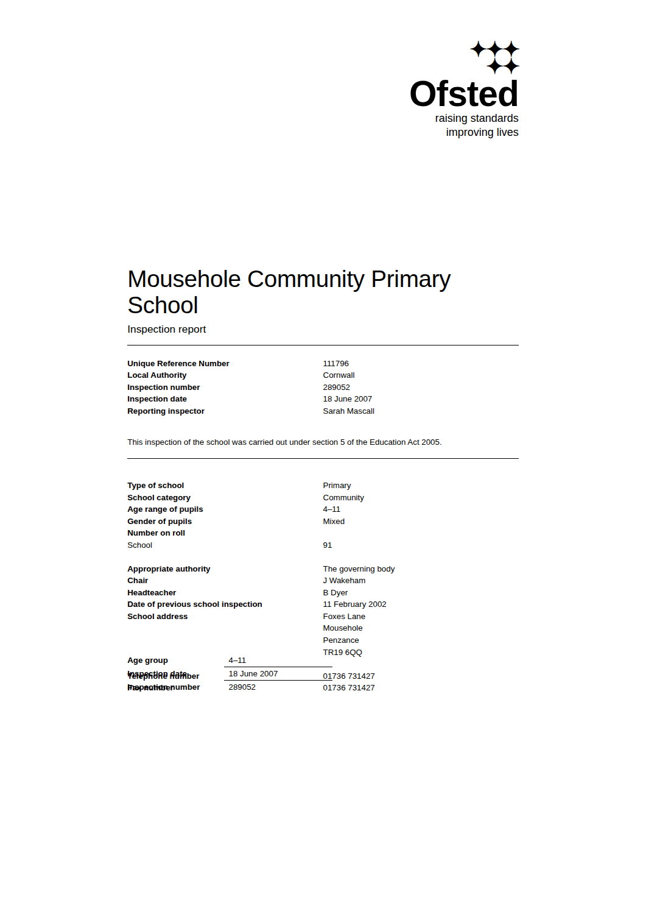✦✦✦
✦✦
Ofsted
raising standards
improving lives
Mousehole Community Primary
School
Inspection report
| Unique Reference Number | 111796 |
| Local Authority | Cornwall |
| Inspection number | 289052 |
| Inspection date | 18 June 2007 |
| Reporting inspector | Sarah Mascall |
This inspection of the school was carried out under section 5 of the Education Act 2005.
| Type of school | Primary |
| School category | Community |
| Age range of pupils | 4–11 |
| Gender of pupils | Mixed |
| Number on roll | |
| School | 91 |
| Appropriate authority | The governing body |
| Chair | J Wakeham |
| Headteacher | B Dyer |
| Date of previous school inspection | 11 February 2002 |
| School address | Foxes Lane |
| | Mousehole |
| | Penzance |
| | TR19 6QQ |
| Telephone number | 01736 731427 |
| Fax number | 01736 731427 |
| Age group | 4–11 |
| Inspection date | 18 June 2007 |
| Inspection number | 289052 |